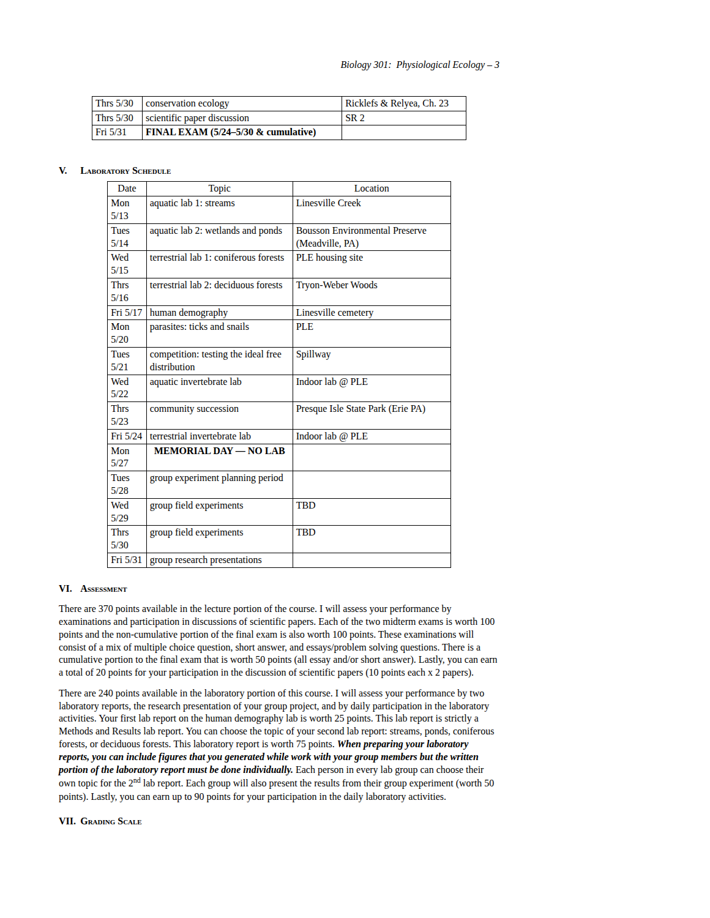Biology 301: Physiological Ecology – 3
| Thrs 5/30 | conservation ecology | Ricklefs & Relyea, Ch. 23 |
| Thrs 5/30 | scientific paper discussion | SR 2 |
| Fri 5/31 | FINAL EXAM (5/24–5/30 & cumulative) | |
V. Laboratory Schedule
| Date | Topic | Location |
| --- | --- | --- |
| Mon 5/13 | aquatic lab 1: streams | Linesville Creek |
| Tues 5/14 | aquatic lab 2: wetlands and ponds | Bousson Environmental Preserve (Meadville, PA) |
| Wed 5/15 | terrestrial lab 1: coniferous forests | PLE housing site |
| Thrs 5/16 | terrestrial lab 2: deciduous forests | Tryon-Weber Woods |
| Fri 5/17 | human demography | Linesville cemetery |
| Mon 5/20 | parasites: ticks and snails | PLE |
| Tues 5/21 | competition: testing the ideal free distribution | Spillway |
| Wed 5/22 | aquatic invertebrate lab | Indoor lab @ PLE |
| Thrs 5/23 | community succession | Presque Isle State Park (Erie PA) |
| Fri 5/24 | terrestrial invertebrate lab | Indoor lab @ PLE |
| Mon 5/27 | MEMORIAL DAY — NO LAB | |
| Tues 5/28 | group experiment planning period | |
| Wed 5/29 | group field experiments | TBD |
| Thrs 5/30 | group field experiments | TBD |
| Fri 5/31 | group research presentations | |
VI. Assessment
There are 370 points available in the lecture portion of the course. I will assess your performance by examinations and participation in discussions of scientific papers. Each of the two midterm exams is worth 100 points and the non-cumulative portion of the final exam is also worth 100 points. These examinations will consist of a mix of multiple choice question, short answer, and essays/problem solving questions. There is a cumulative portion to the final exam that is worth 50 points (all essay and/or short answer). Lastly, you can earn a total of 20 points for your participation in the discussion of scientific papers (10 points each x 2 papers).
There are 240 points available in the laboratory portion of this course. I will assess your performance by two laboratory reports, the research presentation of your group project, and by daily participation in the laboratory activities. Your first lab report on the human demography lab is worth 25 points. This lab report is strictly a Methods and Results lab report. You can choose the topic of your second lab report: streams, ponds, coniferous forests, or deciduous forests. This laboratory report is worth 75 points. When preparing your laboratory reports, you can include figures that you generated while work with your group members but the written portion of the laboratory report must be done individually. Each person in every lab group can choose their own topic for the 2nd lab report. Each group will also present the results from their group experiment (worth 50 points). Lastly, you can earn up to 90 points for your participation in the daily laboratory activities.
VII. Grading Scale